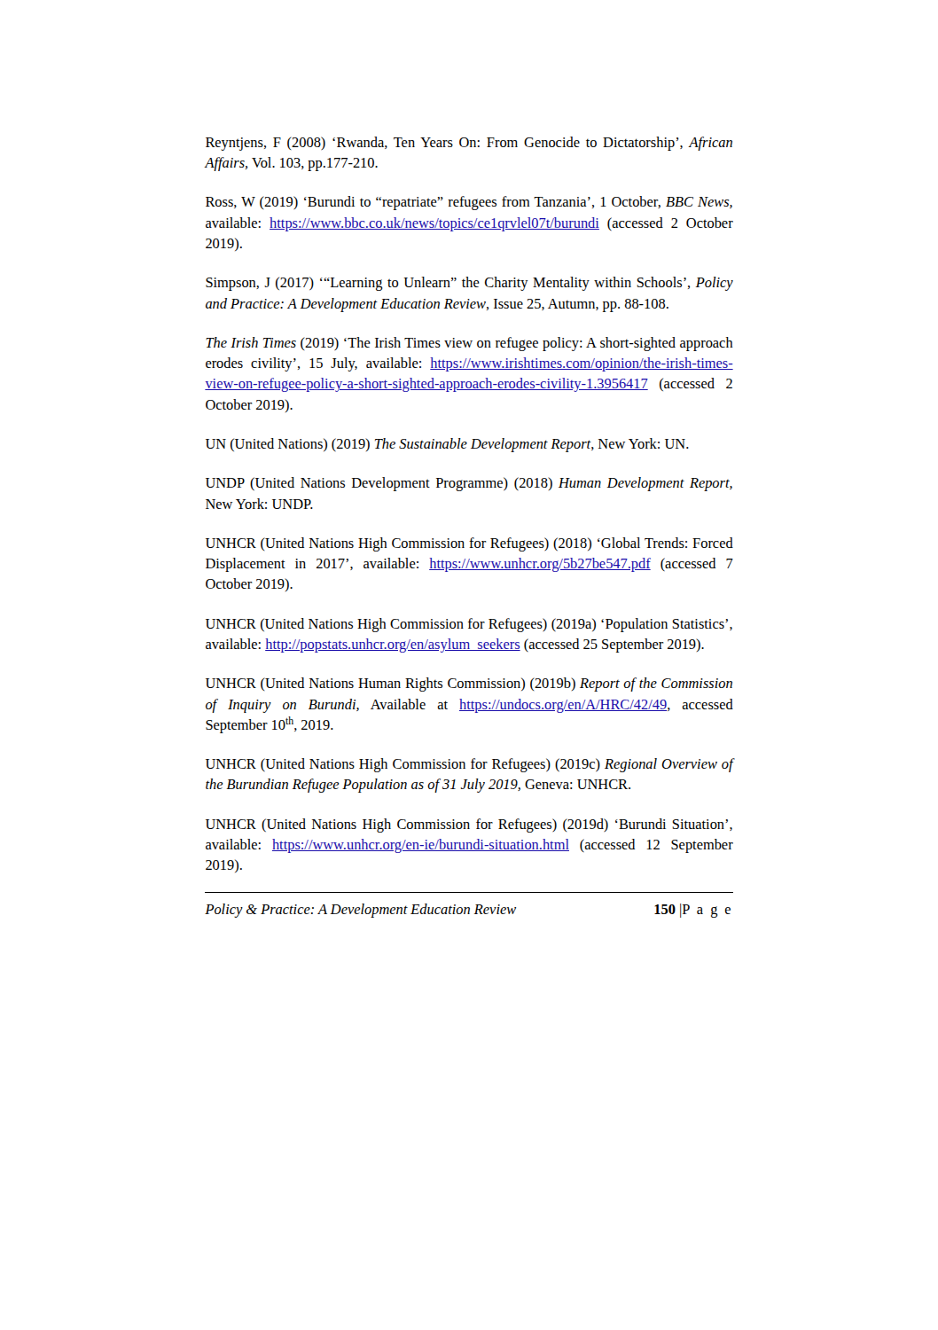Reyntjens, F (2008) ‘Rwanda, Ten Years On: From Genocide to Dictatorship’, African Affairs, Vol. 103, pp.177-210.
Ross, W (2019) ‘Burundi to “repatriate” refugees from Tanzania’, 1 October, BBC News, available: https://www.bbc.co.uk/news/topics/ce1qrvlel07t/burundi (accessed 2 October 2019).
Simpson, J (2017) ‘“Learning to Unlearn” the Charity Mentality within Schools’, Policy and Practice: A Development Education Review, Issue 25, Autumn, pp. 88-108.
The Irish Times (2019) ‘The Irish Times view on refugee policy: A short-sighted approach erodes civility’, 15 July, available: https://www.irishtimes.com/opinion/the-irish-times-view-on-refugee-policy-a-short-sighted-approach-erodes-civility-1.3956417 (accessed 2 October 2019).
UN (United Nations) (2019) The Sustainable Development Report, New York: UN.
UNDP (United Nations Development Programme) (2018) Human Development Report, New York: UNDP.
UNHCR (United Nations High Commission for Refugees) (2018) ‘Global Trends: Forced Displacement in 2017’, available: https://www.unhcr.org/5b27be547.pdf (accessed 7 October 2019).
UNHCR (United Nations High Commission for Refugees) (2019a) ‘Population Statistics’, available: http://popstats.unhcr.org/en/asylum_seekers (accessed 25 September 2019).
UNHCR (United Nations Human Rights Commission) (2019b) Report of the Commission of Inquiry on Burundi, Available at https://undocs.org/en/A/HRC/42/49, accessed September 10th, 2019.
UNHCR (United Nations High Commission for Refugees) (2019c) Regional Overview of the Burundian Refugee Population as of 31 July 2019, Geneva: UNHCR.
UNHCR (United Nations High Commission for Refugees) (2019d) ‘Burundi Situation’, available: https://www.unhcr.org/en-ie/burundi-situation.html (accessed 12 September 2019).
Policy & Practice: A Development Education Review
150 |P a g e